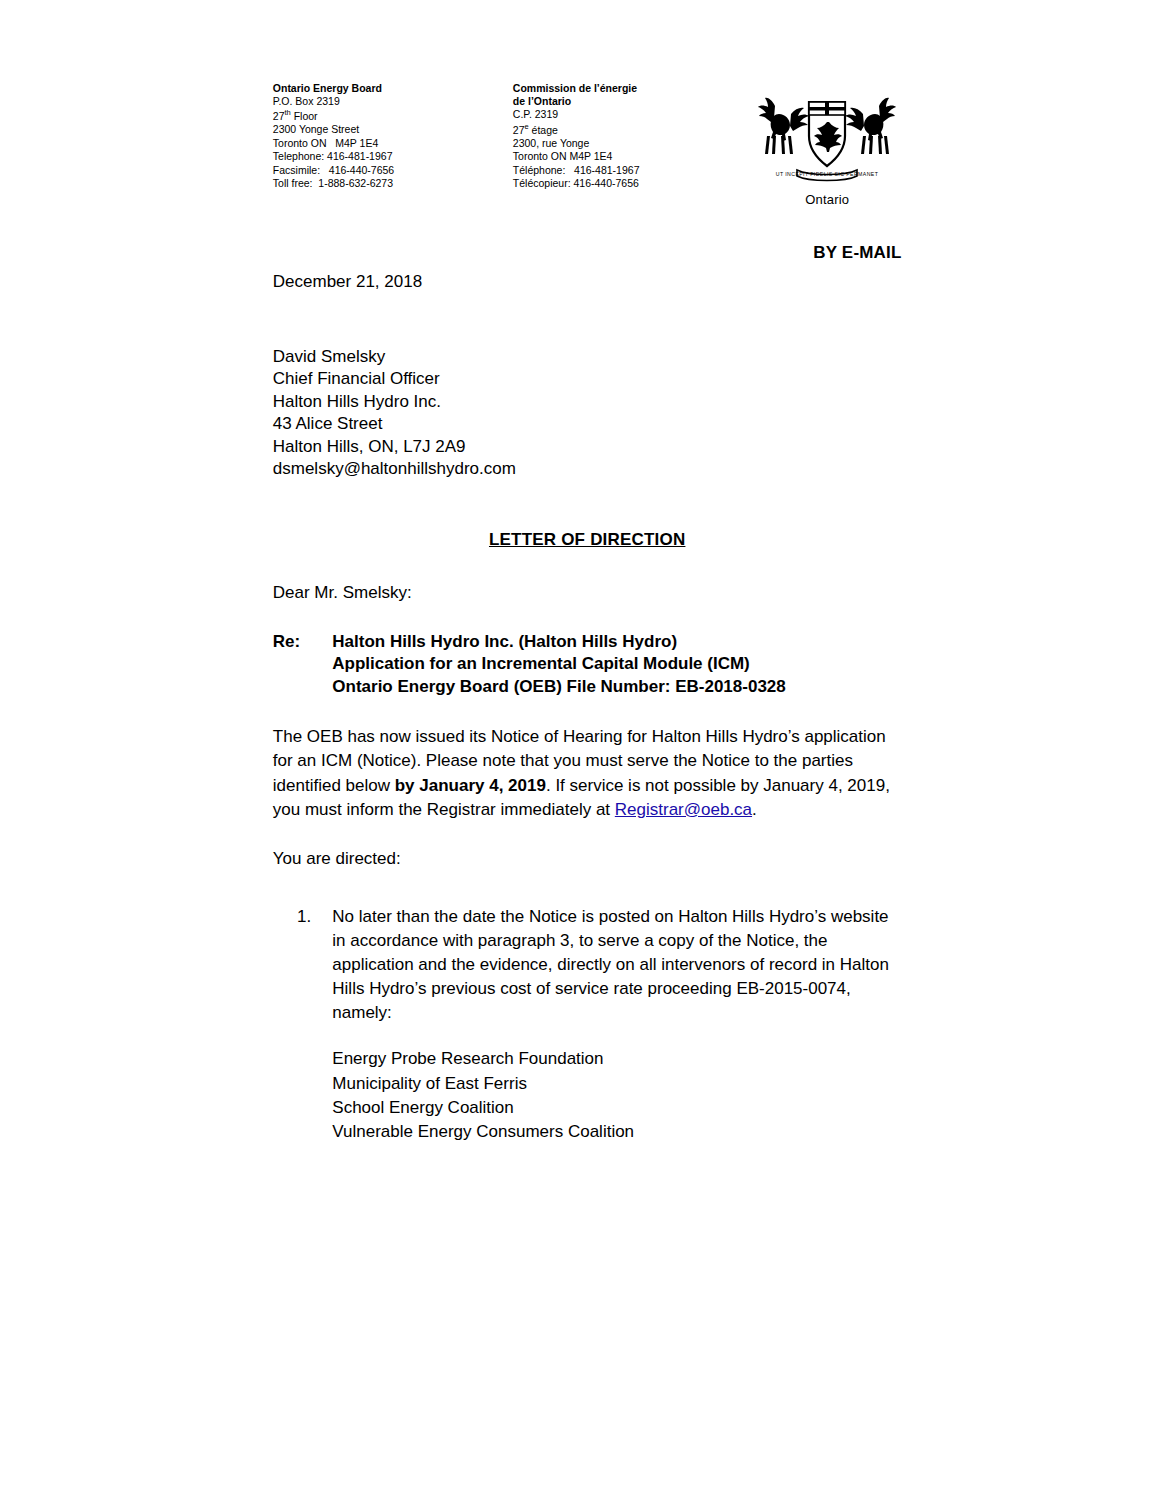Ontario Energy Board
P.O. Box 2319
27th Floor
2300 Yonge Street
Toronto ON M4P 1E4
Telephone: 416-481-1967
Facsimile: 416-440-7656
Toll free: 1-888-632-6273
Commission de l’énergie
de l’Ontario
C.P. 2319
27e étage
2300, rue Yonge
Toronto ON M4P 1E4
Téléphone: 416-481-1967
Télécopieur: 416-440-7656
UT INCEPIT FIDELIS SIC PERMANET
Ontario
BY E-MAIL
December 21, 2018
David Smelsky
Chief Financial Officer
Halton Hills Hydro Inc.
43 Alice Street
Halton Hills, ON, L7J 2A9
dsmelsky@haltonhillshydro.com
LETTER OF DIRECTION
Dear Mr. Smelsky:
Re:
Halton Hills Hydro Inc. (Halton Hills Hydro)
Application for an Incremental Capital Module (ICM)
Ontario Energy Board (OEB) File Number: EB-2018-0328
The OEB has now issued its Notice of Hearing for Halton Hills Hydro’s application for an ICM (Notice). Please note that you must serve the Notice to the parties identified below by January 4, 2019. If service is not possible by January 4, 2019, you must inform the Registrar immediately at Registrar@oeb.ca.
You are directed:
1.
No later than the date the Notice is posted on Halton Hills Hydro’s website in accordance with paragraph 3, to serve a copy of the Notice, the application and the evidence, directly on all intervenors of record in Halton Hills Hydro’s previous cost of service rate proceeding EB-2015-0074, namely:
Energy Probe Research Foundation
Municipality of East Ferris
School Energy Coalition
Vulnerable Energy Consumers Coalition